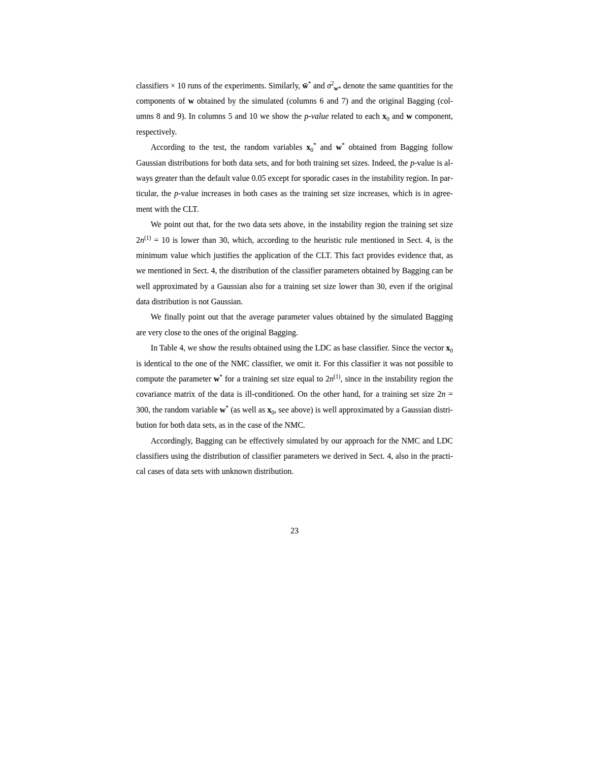classifiers × 10 runs of the experiments. Similarly, w̄* and σ2w* denote the same quantities for the components of w obtained by the simulated (columns 6 and 7) and the original Bagging (columns 8 and 9). In columns 5 and 10 we show the p-value related to each x0 and w component, respectively.
According to the test, the random variables x0* and w* obtained from Bagging follow Gaussian distributions for both data sets, and for both training set sizes. Indeed, the p-value is always greater than the default value 0.05 except for sporadic cases in the instability region. In particular, the p-value increases in both cases as the training set size increases, which is in agreement with the CLT.
We point out that, for the two data sets above, in the instability region the training set size 2n(1) = 10 is lower than 30, which, according to the heuristic rule mentioned in Sect. 4, is the minimum value which justifies the application of the CLT. This fact provides evidence that, as we mentioned in Sect. 4, the distribution of the classifier parameters obtained by Bagging can be well approximated by a Gaussian also for a training set size lower than 30, even if the original data distribution is not Gaussian.
We finally point out that the average parameter values obtained by the simulated Bagging are very close to the ones of the original Bagging.
In Table 4, we show the results obtained using the LDC as base classifier. Since the vector x0 is identical to the one of the NMC classifier, we omit it. For this classifier it was not possible to compute the parameter w* for a training set size equal to 2n(1), since in the instability region the covariance matrix of the data is ill-conditioned. On the other hand, for a training set size 2n = 300, the random variable w* (as well as x0, see above) is well approximated by a Gaussian distribution for both data sets, as in the case of the NMC.
Accordingly, Bagging can be effectively simulated by our approach for the NMC and LDC classifiers using the distribution of classifier parameters we derived in Sect. 4, also in the practical cases of data sets with unknown distribution.
23